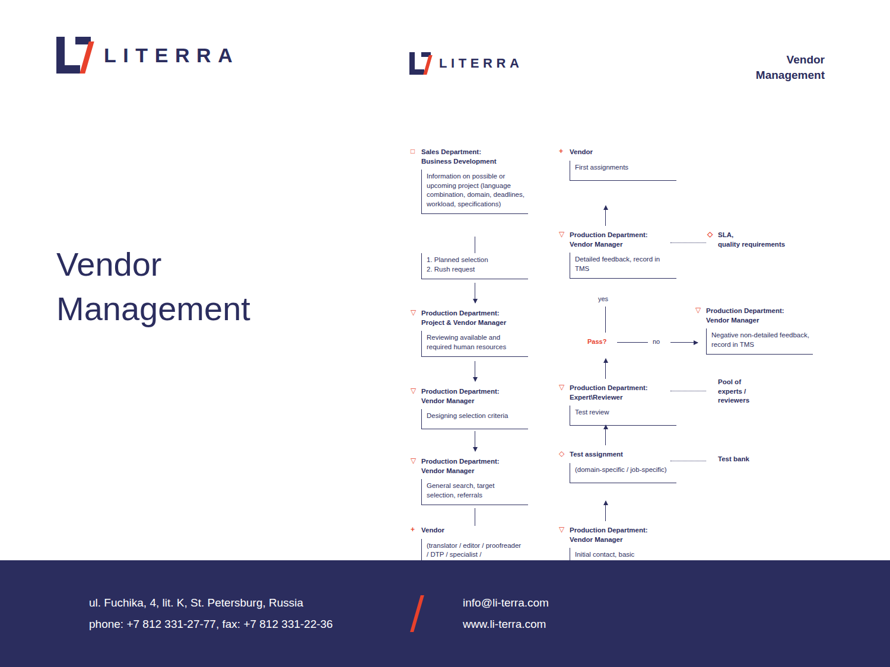LITERRA
Vendor
Management
LITERRA
Vendor
Management
Sales Department:
Business Development
Information on possible or upcoming project (language combination, domain, deadlines, workload, specifications)
1. Planned selection
2. Rush request
Production Department:
Project & Vendor Manager
Reviewing available and required human resources
Production Department:
Vendor Manager
Designing selection criteria
Production Department:
Vendor Manager
General search, target selection, referrals
Vendor
(translator / editor / proofreader / DTP / specialist / lexicographer)
Production Department:
Vendor Manager
Initial contact, basic requirements, questionnaire
Test assignment
(domain-specific / job-specific)
Production Department:
Expert\Reviewer
Test review
Pass?
no
yes
Production Department:
Vendor Manager
Detailed feedback, record in TMS
Vendor
First assignments
SLA,
quality requirements
Production Department:
Vendor Manager
Negative non-detailed feedback, record in TMS
Pool of
experts /
reviewers
Test bank
ul. Fuchika, 4, lit. K, St. Petersburg, Russia
phone: +7 812 331-27-77, fax: +7 812 331-22-36
info@li-terra.com
www.li-terra.com